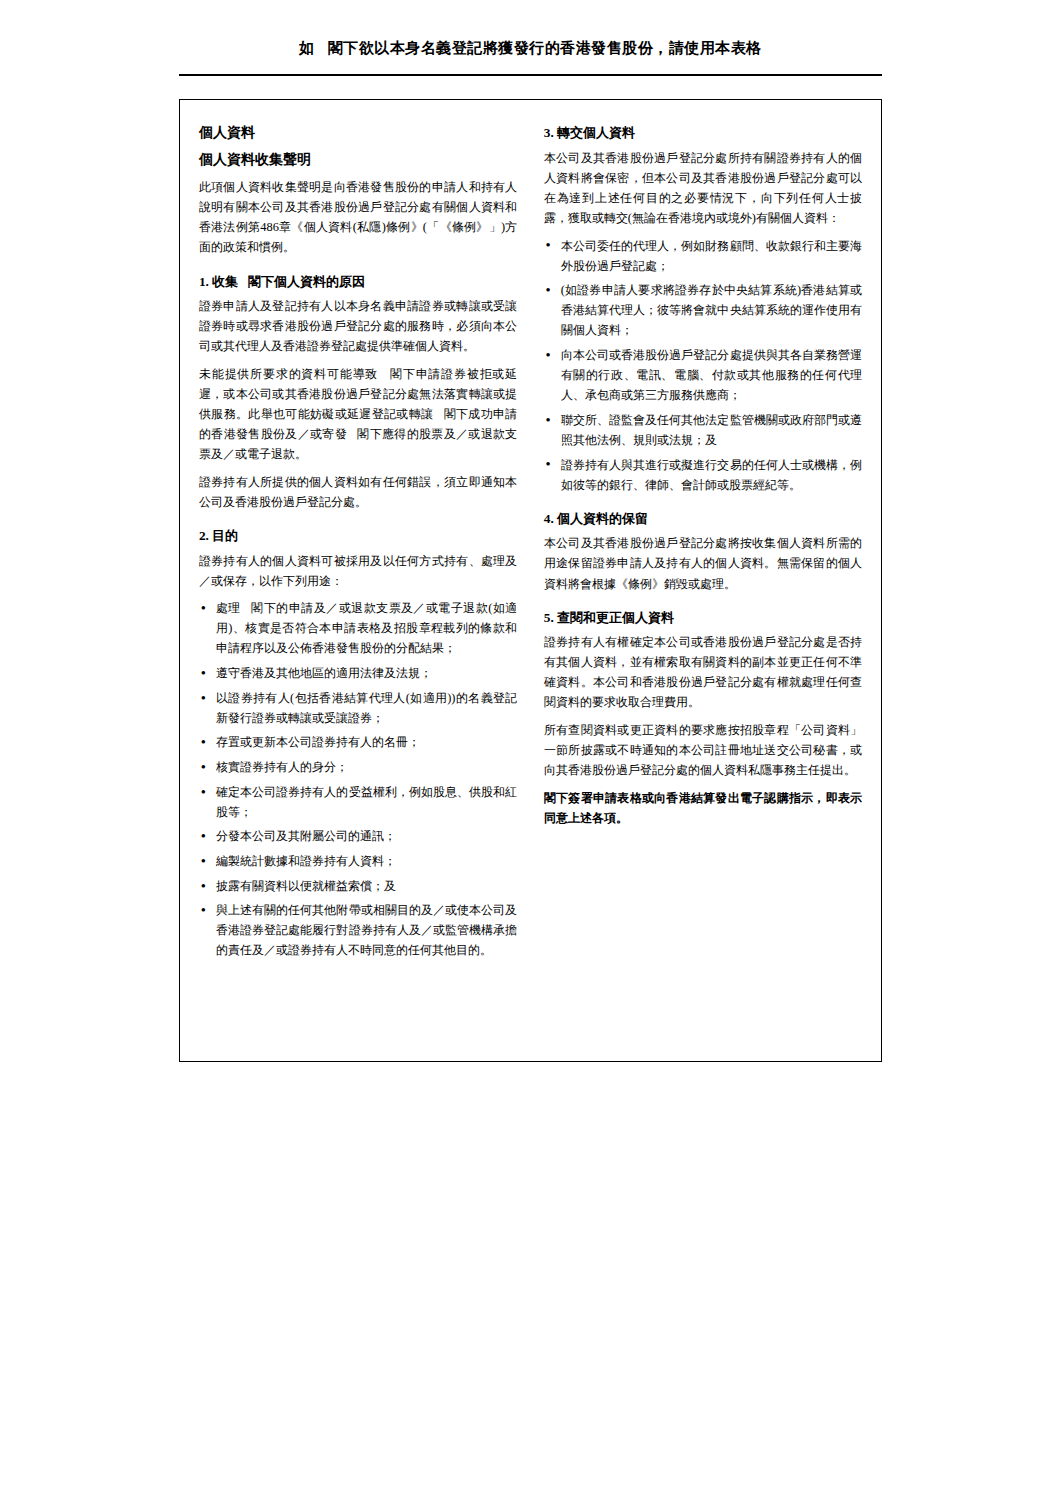如 閣下欲以本身名義登記將獲發行的香港發售股份，請使用本表格
個人資料
個人資料收集聲明
此項個人資料收集聲明是向香港發售股份的申請人和持有人說明有關本公司及其香港股份過戶登記分處有關個人資料和香港法例第486章《個人資料(私隱)條例》(「《條例》」)方面的政策和慣例。
1. 收集 閣下個人資料的原因
證券申請人及登記持有人以本身名義申請證券或轉讓或受讓證券時或尋求香港股份過戶登記分處的服務時，必須向本公司或其代理人及香港證券登記處提供準確個人資料。
未能提供所要求的資料可能導致 閣下申請證券被拒或延遲，或本公司或其香港股份過戶登記分處無法落實轉讓或提供服務。此舉也可能妨礙或延遲登記或轉讓 閣下成功申請的香港發售股份及／或寄發 閣下應得的股票及／或退款支票及／或電子退款。
證券持有人所提供的個人資料如有任何錯誤，須立即通知本公司及香港股份過戶登記分處。
2. 目的
證券持有人的個人資料可被採用及以任何方式持有、處理及／或保存，以作下列用途：
處理 閣下的申請及／或退款支票及／或電子退款(如適用)、核實是否符合本申請表格及招股章程載列的條款和申請程序以及公佈香港發售股份的分配結果；
遵守香港及其他地區的適用法律及法規；
以證券持有人(包括香港結算代理人(如適用))的名義登記新發行證券或轉讓或受讓證券；
存置或更新本公司證券持有人的名冊；
核實證券持有人的身分；
確定本公司證券持有人的受益權利，例如股息、供股和紅股等；
分發本公司及其附屬公司的通訊；
編製統計數據和證券持有人資料；
披露有關資料以便就權益索償；及
與上述有關的任何其他附帶或相關目的及／或使本公司及香港證券登記處能履行對證券持有人及／或監管機構承擔的責任及／或證券持有人不時同意的任何其他目的。
3. 轉交個人資料
本公司及其香港股份過戶登記分處所持有關證券持有人的個人資料將會保密，但本公司及其香港股份過戶登記分處可以在為達到上述任何目的之必要情況下，向下列任何人士披露，獲取或轉交(無論在香港境內或境外)有關個人資料：
本公司委任的代理人，例如財務顧問、收款銀行和主要海外股份過戶登記處；
(如證券申請人要求將證券存於中央結算系統)香港結算或香港結算代理人；彼等將會就中央結算系統的運作使用有關個人資料；
向本公司或香港股份過戶登記分處提供與其各自業務營運有關的行政、電訊、電腦、付款或其他服務的任何代理人、承包商或第三方服務供應商；
聯交所、證監會及任何其他法定監管機關或政府部門或遵照其他法例、規則或法規；及
證券持有人與其進行或擬進行交易的任何人士或機構，例如彼等的銀行、律師、會計師或股票經紀等。
4. 個人資料的保留
本公司及其香港股份過戶登記分處將按收集個人資料所需的用途保留證券申請人及持有人的個人資料。無需保留的個人資料將會根據《條例》銷毀或處理。
5. 查閱和更正個人資料
證券持有人有權確定本公司或香港股份過戶登記分處是否持有其個人資料，並有權索取有關資料的副本並更正任何不準確資料。本公司和香港股份過戶登記分處有權就處理任何查閱資料的要求收取合理費用。
所有查閱資料或更正資料的要求應按招股章程「公司資料」一節所披露或不時通知的本公司註冊地址送交公司秘書，或向其香港股份過戶登記分處的個人資料私隱事務主任提出。
閣下簽署申請表格或向香港結算發出電子認購指示，即表示同意上述各項。